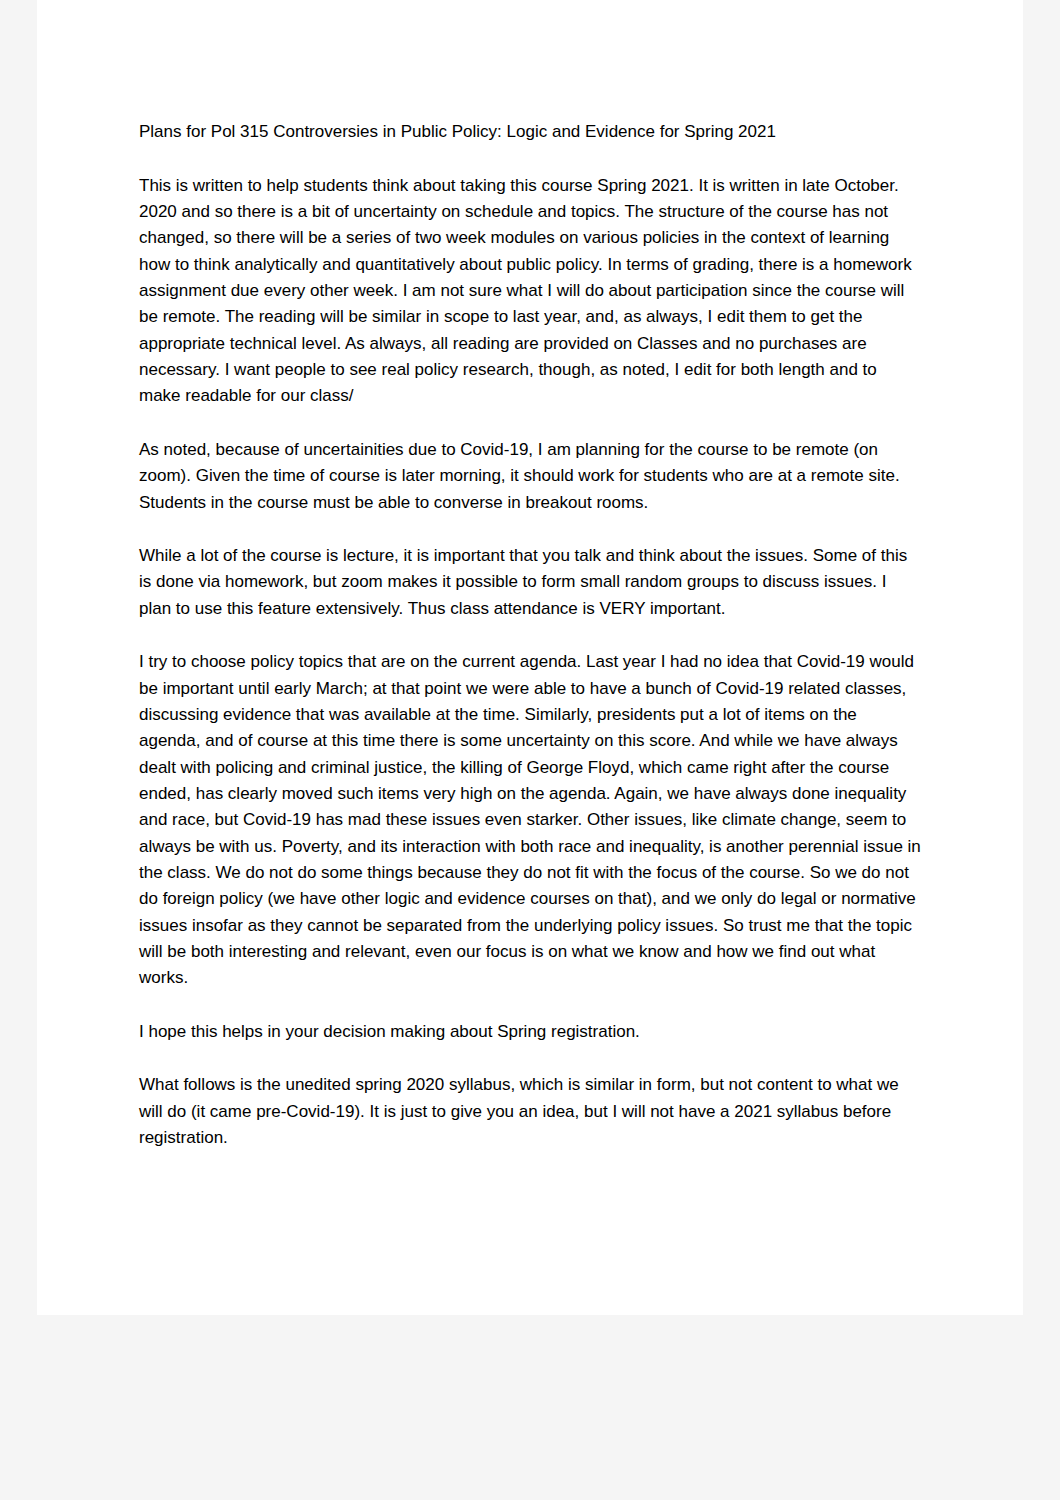Plans for Pol 315 Controversies in Public Policy: Logic and Evidence for Spring 2021
This is written to help students think about taking this course Spring 2021. It is written in late October. 2020 and so there is a bit of uncertainty on schedule and topics. The structure of the course has not changed, so there will be a series of two week modules on various policies in the context of learning how to think analytically and quantitatively about public policy. In terms of grading, there is a homework assignment due every other week. I am not sure what I will do about participation since the course will be remote. The reading will be similar in scope to last year, and, as always, I edit them to get the appropriate technical level. As always, all reading are provided on Classes and no purchases are necessary. I want people to see real policy research, though, as noted, I edit for both length and to make readable for our class/
As noted, because of uncertainities due to Covid-19, I am planning for the course to be remote (on zoom). Given the time of course is later morning, it should work for students who are at a remote site. Students in the course must be able to converse in breakout rooms.
While a lot of the course is lecture, it is important that you talk and think about the issues. Some of this is done via homework, but zoom makes it possible to form small random groups to discuss issues. I plan to use this feature extensively. Thus class attendance is VERY important.
I try to choose policy topics that are on the current agenda. Last year I had no idea that Covid-19 would be important until early March; at that point we were able to have a bunch of Covid-19 related classes, discussing evidence that was available at the time. Similarly, presidents put a lot of items on the agenda, and of course at this time there is some uncertainty on this score. And while we have always dealt with policing and criminal justice, the killing of George Floyd, which came right after the course ended, has clearly moved such items very high on the agenda. Again, we have always done inequality and race, but Covid-19 has mad these issues even starker. Other issues, like climate change, seem to always be with us. Poverty, and its interaction with both race and inequality, is another perennial issue in the class. We do not do some things because they do not fit with the focus of the course. So we do not do foreign policy (we have other logic and evidence courses on that), and we only do legal or normative issues insofar as they cannot be separated from the underlying policy issues. So trust me that the topic will be both interesting and relevant, even our focus is on what we know and how we find out what works.
I hope this helps in your decision making about Spring registration.
What follows is the unedited spring 2020 syllabus, which is similar in form, but not content to what we will do (it came pre-Covid-19). It is just to give you an idea, but I will not have a 2021 syllabus before registration.